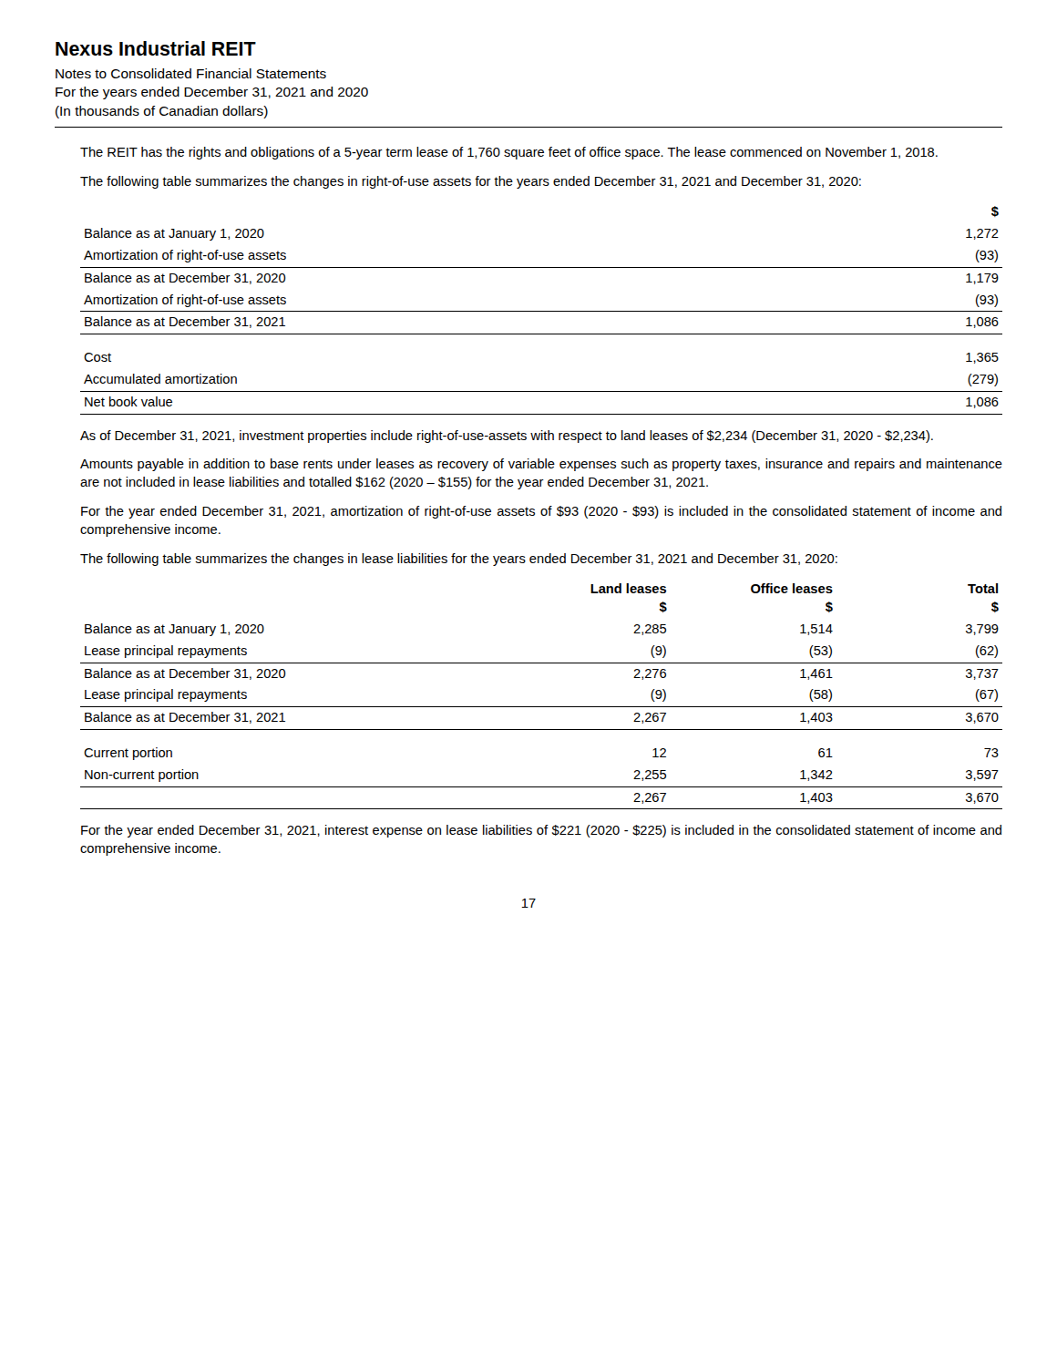Nexus Industrial REIT
Notes to Consolidated Financial Statements
For the years ended December 31, 2021 and 2020
(In thousands of Canadian dollars)
The REIT has the rights and obligations of a 5-year term lease of 1,760 square feet of office space. The lease commenced on November 1, 2018.
The following table summarizes the changes in right-of-use assets for the years ended December 31, 2021 and December 31, 2020:
| | $ |
| Balance as at January 1, 2020 | 1,272 |
| Amortization of right-of-use assets | (93) |
| Balance as at December 31, 2020 | 1,179 |
| Amortization of right-of-use assets | (93) |
| Balance as at December 31, 2021 | 1,086 |
| Cost | 1,365 |
| Accumulated amortization | (279) |
| Net book value | 1,086 |
As of December 31, 2021, investment properties include right-of-use-assets with respect to land leases of $2,234 (December 31, 2020 - $2,234).
Amounts payable in addition to base rents under leases as recovery of variable expenses such as property taxes, insurance and repairs and maintenance are not included in lease liabilities and totalled $162 (2020 – $155) for the year ended December 31, 2021.
For the year ended December 31, 2021, amortization of right-of-use assets of $93 (2020 - $93) is included in the consolidated statement of income and comprehensive income.
The following table summarizes the changes in lease liabilities for the years ended December 31, 2021 and December 31, 2020:
| | Land leases $ | Office leases $ | Total $ |
| Balance as at January 1, 2020 | 2,285 | 1,514 | 3,799 |
| Lease principal repayments | (9) | (53) | (62) |
| Balance as at December 31, 2020 | 2,276 | 1,461 | 3,737 |
| Lease principal repayments | (9) | (58) | (67) |
| Balance as at December 31, 2021 | 2,267 | 1,403 | 3,670 |
| Current portion | 12 | 61 | 73 |
| Non-current portion | 2,255 | 1,342 | 3,597 |
| | 2,267 | 1,403 | 3,670 |
For the year ended December 31, 2021, interest expense on lease liabilities of $221 (2020 - $225) is included in the consolidated statement of income and comprehensive income.
17